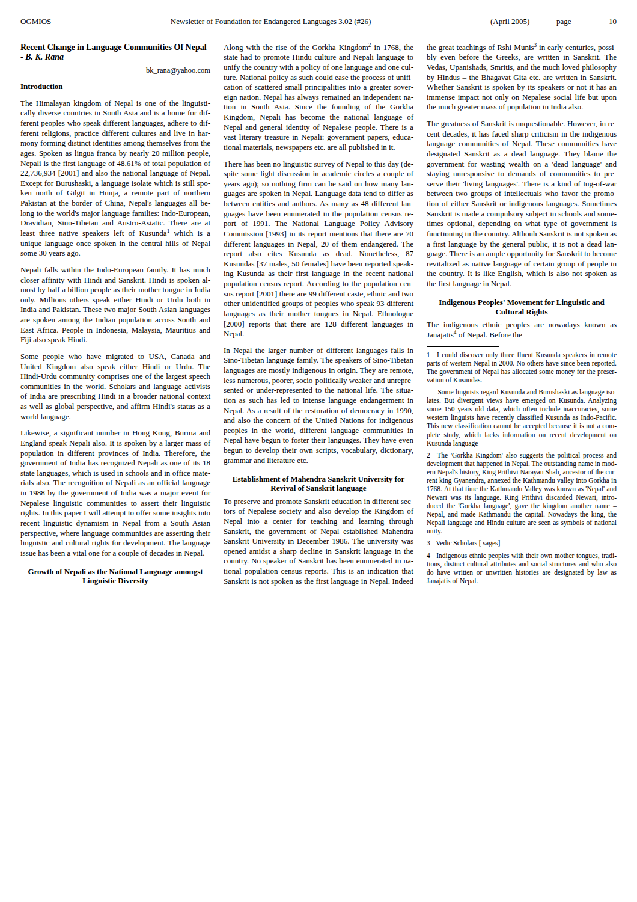OGMIOS
Newsletter of Foundation for Endangered Languages 3.02 (#26)
(April 2005) page 10
Recent Change in Language Communities Of Nepal - B. K. Rana
bk_rana@yahoo.com
Introduction
The Himalayan kingdom of Nepal is one of the linguistically diverse countries in South Asia and is a home for different peoples who speak different languages, adhere to different religions, practice different cultures and live in harmony forming distinct identities among themselves from the ages. Spoken as lingua franca by nearly 20 million people, Nepali is the first language of 48.61% of total population of 22,736,934 [2001] and also the national language of Nepal. Except for Burushaski, a language isolate which is still spoken north of Gilgit in Hunja, a remote part of northern Pakistan at the border of China, Nepal's languages all belong to the world's major language families: Indo-European, Dravidian, Sino-Tibetan and Austro-Asiatic. There are at least three native speakers left of Kusunda1 which is a unique language once spoken in the central hills of Nepal some 30 years ago.
Nepali falls within the Indo-European family. It has much closer affinity with Hindi and Sanskrit. Hindi is spoken almost by half a billion people as their mother tongue in India only. Millions others speak either Hindi or Urdu both in India and Pakistan. These two major South Asian languages are spoken among the Indian population across South and East Africa. People in Indonesia, Malaysia, Mauritius and Fiji also speak Hindi.
Some people who have migrated to USA, Canada and United Kingdom also speak either Hindi or Urdu. The Hindi-Urdu community comprises one of the largest speech communities in the world. Scholars and language activists of India are prescribing Hindi in a broader national context as well as global perspective, and affirm Hindi's status as a world language.
Likewise, a significant number in Hong Kong, Burma and England speak Nepali also. It is spoken by a larger mass of population in different provinces of India. Therefore, the government of India has recognized Nepali as one of its 18 state languages, which is used in schools and in office materials also. The recognition of Nepali as an official language in 1988 by the government of India was a major event for Nepalese linguistic communities to assert their linguistic rights. In this paper I will attempt to offer some insights into recent linguistic dynamism in Nepal from a South Asian perspective, where language communities are asserting their linguistic and cultural rights for development. The language issue has been a vital one for a couple of decades in Nepal.
Growth of Nepali as the National Language amongst Linguistic Diversity
Along with the rise of the Gorkha Kingdom2 in 1768, the state had to promote Hindu culture and Nepali language to unify the country with a policy of one language and one culture. National policy as such could ease the process of unification of scattered small principalities into a greater sovereign nation. Nepal has always remained an independent nation in South Asia. Since the founding of the Gorkha Kingdom, Nepali has become the national language of Nepal and general identity of Nepalese people. There is a vast literary treasure in Nepali: government papers, educational materials, newspapers etc. are all published in it.
There has been no linguistic survey of Nepal to this day (despite some light discussion in academic circles a couple of years ago); so nothing firm can be said on how many languages are spoken in Nepal. Language data tend to differ as between entities and authors. As many as 48 different languages have been enumerated in the population census report of 1991. The National Language Policy Advisory Commission [1993] in its report mentions that there are 70 different languages in Nepal, 20 of them endangered. The report also cites Kusunda as dead. Nonetheless, 87 Kusundas [37 males, 50 females] have been reported speaking Kusunda as their first language in the recent national population census report. According to the population census report [2001] there are 99 different caste, ethnic and two other unidentified groups of peoples who speak 93 different languages as their mother tongues in Nepal. Ethnologue [2000] reports that there are 128 different languages in Nepal.
In Nepal the larger number of different languages falls in Sino-Tibetan language family. The speakers of Sino-Tibetan languages are mostly indigenous in origin. They are remote, less numerous, poorer, socio-politically weaker and unrepresented or under-represented to the national life. The situation as such has led to intense language endangerment in Nepal. As a result of the restoration of democracy in 1990, and also the concern of the United Nations for indigenous peoples in the world, different language communities in Nepal have begun to foster their languages. They have even begun to develop their own scripts, vocabulary, dictionary, grammar and literature etc.
Establishment of Mahendra Sanskrit University for Revival of Sanskrit language
To preserve and promote Sanskrit education in different sectors of Nepalese society and also develop the Kingdom of Nepal into a center for teaching and learning through Sanskrit, the government of Nepal established Mahendra Sanskrit University in December 1986. The university was opened amidst a sharp decline in Sanskrit language in the country. No speaker of Sanskrit has been enumerated in national population census reports. This is an indication that Sanskrit is not spoken as the first language in Nepal. Indeed the great teachings of Rshi-Munis3 in early centuries, possibly even before the Greeks, are written in Sanskrit. The Vedas, Upanishads, Smritis, and the much loved philosophy by Hindus – the Bhagavat Gita etc. are written in Sanskrit. Whether Sanskrit is spoken by its speakers or not it has an immense impact not only on Nepalese social life but upon the much greater mass of population in India also.
The greatness of Sanskrit is unquestionable. However, in recent decades, it has faced sharp criticism in the indigenous language communities of Nepal. These communities have designated Sanskrit as a dead language. They blame the government for wasting wealth on a 'dead language' and staying unresponsive to demands of communities to preserve their 'living languages'. There is a kind of tug-of-war between two groups of intellectuals who favor the promotion of either Sanskrit or indigenous languages. Sometimes Sanskrit is made a compulsory subject in schools and sometimes optional, depending on what type of government is functioning in the country. Althouh Sanskrit is not spoken as a first language by the general public, it is not a dead language. There is an ample opportunity for Sanskrit to become revitalized as native language of certain group of people in the country. It is like English, which is also not spoken as the first language in Nepal.
Indigenous Peoples' Movement for Linguistic and Cultural Rights
The indigenous ethnic peoples are nowadays known as Janajatis4 of Nepal. Before the
1 I could discover only three fluent Kusunda speakers in remote parts of western Nepal in 2000. No others have since been reported. The government of Nepal has allocated some money for the preservation of Kusundas.
Some linguists regard Kusunda and Burushaski as language isolates. But divergent views have emerged on Kusunda. Analyzing some 150 years old data, which often include inaccuracies, some western linguists have recently classified Kusunda as Indo-Pacific. This new classification cannot be accepted because it is not a complete study, which lacks information on recent development on Kusunda language
2 The 'Gorkha Kingdom' also suggests the political process and development that happened in Nepal. The outstanding name in modern Nepal's history, King Prithivi Narayan Shah, ancestor of the current king Gyanendra, annexed the Kathmandu valley into Gorkha in 1768. At that time the Kathmandu Valley was known as 'Nepal' and Newari was its language. King Prithivi discarded Newari, introduced the 'Gorkha language', gave the kingdom another name – Nepal, and made Kathmandu the capital. Nowadays the king, the Nepali language and Hindu culture are seen as symbols of national unity.
3 Vedic Scholars [ sages]
4 Indigenous ethnic peoples with their own mother tongues, traditions, distinct cultural attributes and social structures and who also do have written or unwritten histories are designated by law as Janajatis of Nepal.